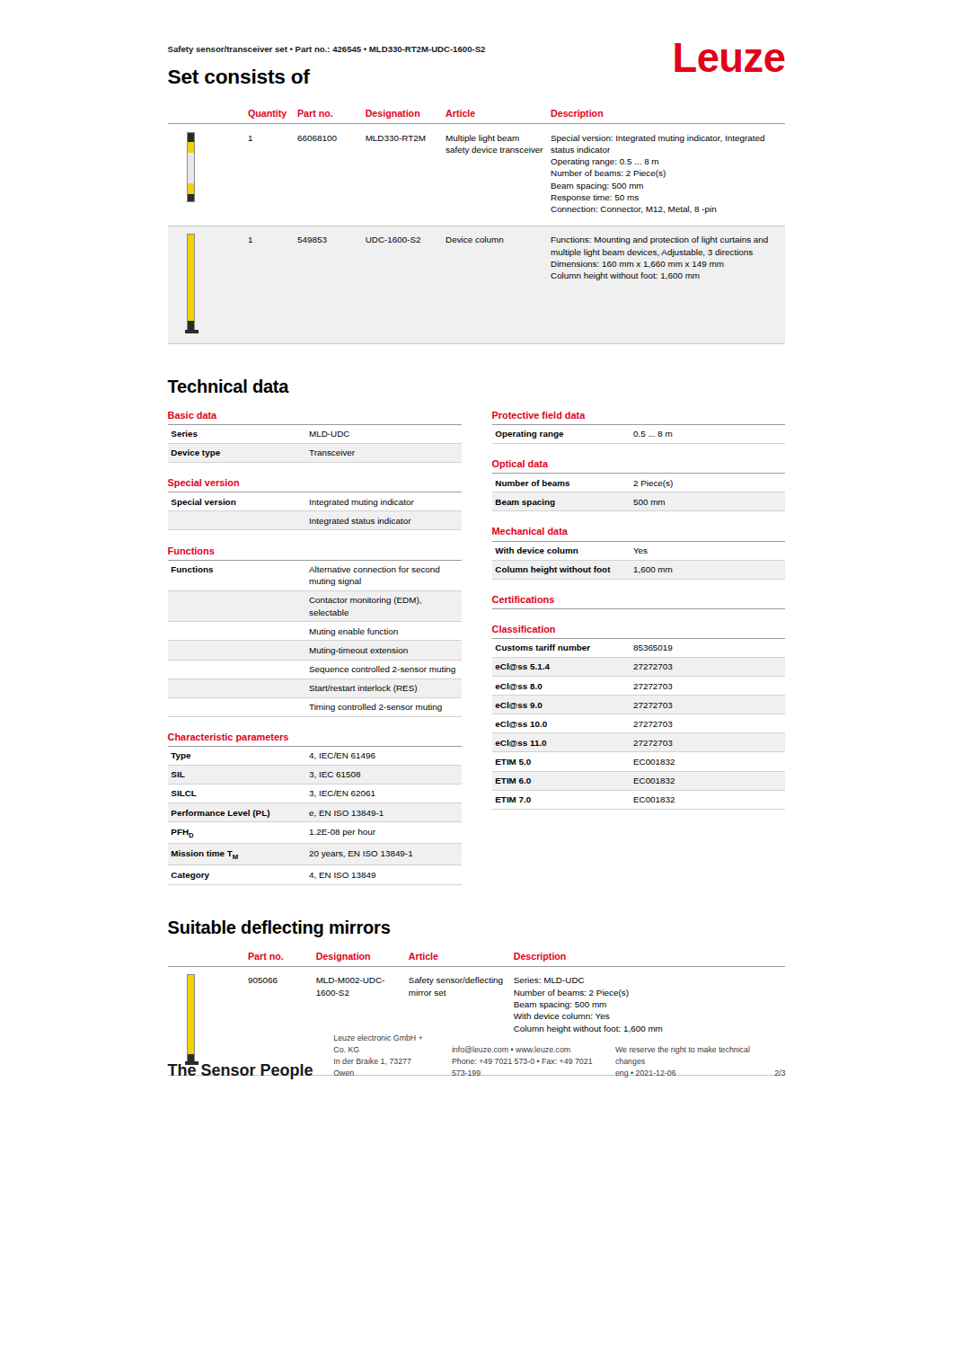Leuze
Safety sensor/transceiver set • Part no.: 426545 • MLD330-RT2M-UDC-1600-S2
Set consists of
| | Quantity | Part no. | Designation | Article | Description |
| --- | --- | --- | --- | --- | --- |
| | 1 | 66068100 | MLD330-RT2M | Multiple light beam safety device transceiver | Special version: Integrated muting indicator, Integrated status indicator Operating range: 0.5 ... 8 m Number of beams: 2 Piece(s) Beam spacing: 500 mm Response time: 50 ms Connection: Connector, M12, Metal, 8 -pin |
| | 1 | 549853 | UDC-1600-S2 | Device column | Functions: Mounting and protection of light curtains and multiple light beam devices, Adjustable, 3 directions Dimensions: 160 mm x 1,660 mm x 149 mm Column height without foot: 1,600 mm |
Technical data
Basic data
| Series | MLD-UDC |
| Device type | Transceiver |
Special version
| Special version | Integrated muting indicator |
| | Integrated status indicator |
Functions
| Functions | Alternative connection for second muting signal |
| | Contactor monitoring (EDM), selectable |
| | Muting enable function |
| | Muting-timeout extension |
| | Sequence controlled 2-sensor muting |
| | Start/restart interlock (RES) |
| | Timing controlled 2-sensor muting |
Characteristic parameters
| Type | 4, IEC/EN 61496 |
| SIL | 3, IEC 61508 |
| SILCL | 3, IEC/EN 62061 |
| Performance Level (PL) | e, EN ISO 13849-1 |
| PFH D | 1.2E-08 per hour |
| Mission time T M | 20 years, EN ISO 13849-1 |
| Category | 4, EN ISO 13849 |
Protective field data
| Operating range | 0.5 ... 8 m |
Optical data
| Number of beams | 2 Piece(s) |
| Beam spacing | 500 mm |
Mechanical data
| With device column | Yes |
| Column height without foot | 1,600 mm |
Certifications
Classification
| Customs tariff number | 85365019 |
| eCl@ss 5.1.4 | 27272703 |
| eCl@ss 8.0 | 27272703 |
| eCl@ss 9.0 | 27272703 |
| eCl@ss 10.0 | 27272703 |
| eCl@ss 11.0 | 27272703 |
| ETIM 5.0 | EC001832 |
| ETIM 6.0 | EC001832 |
| ETIM 7.0 | EC001832 |
Suitable deflecting mirrors
| | Part no. | Designation | Article | Description |
| --- | --- | --- | --- | --- |
| | 905066 | MLD-M002-UDC-1600-S2 | Safety sensor/deflecting mirror set | Series: MLD-UDC Number of beams: 2 Piece(s) Beam spacing: 500 mm With device column: Yes Column height without foot: 1,600 mm |
The Sensor People
Leuze electronic GmbH + Co. KG
In der Braike 1, 73277 Owen
info@leuze.com • www.leuze.com
Phone: +49 7021 573-0 • Fax: +49 7021 573-199
We reserve the right to make technical changes
eng • 2021-12-06
2/3